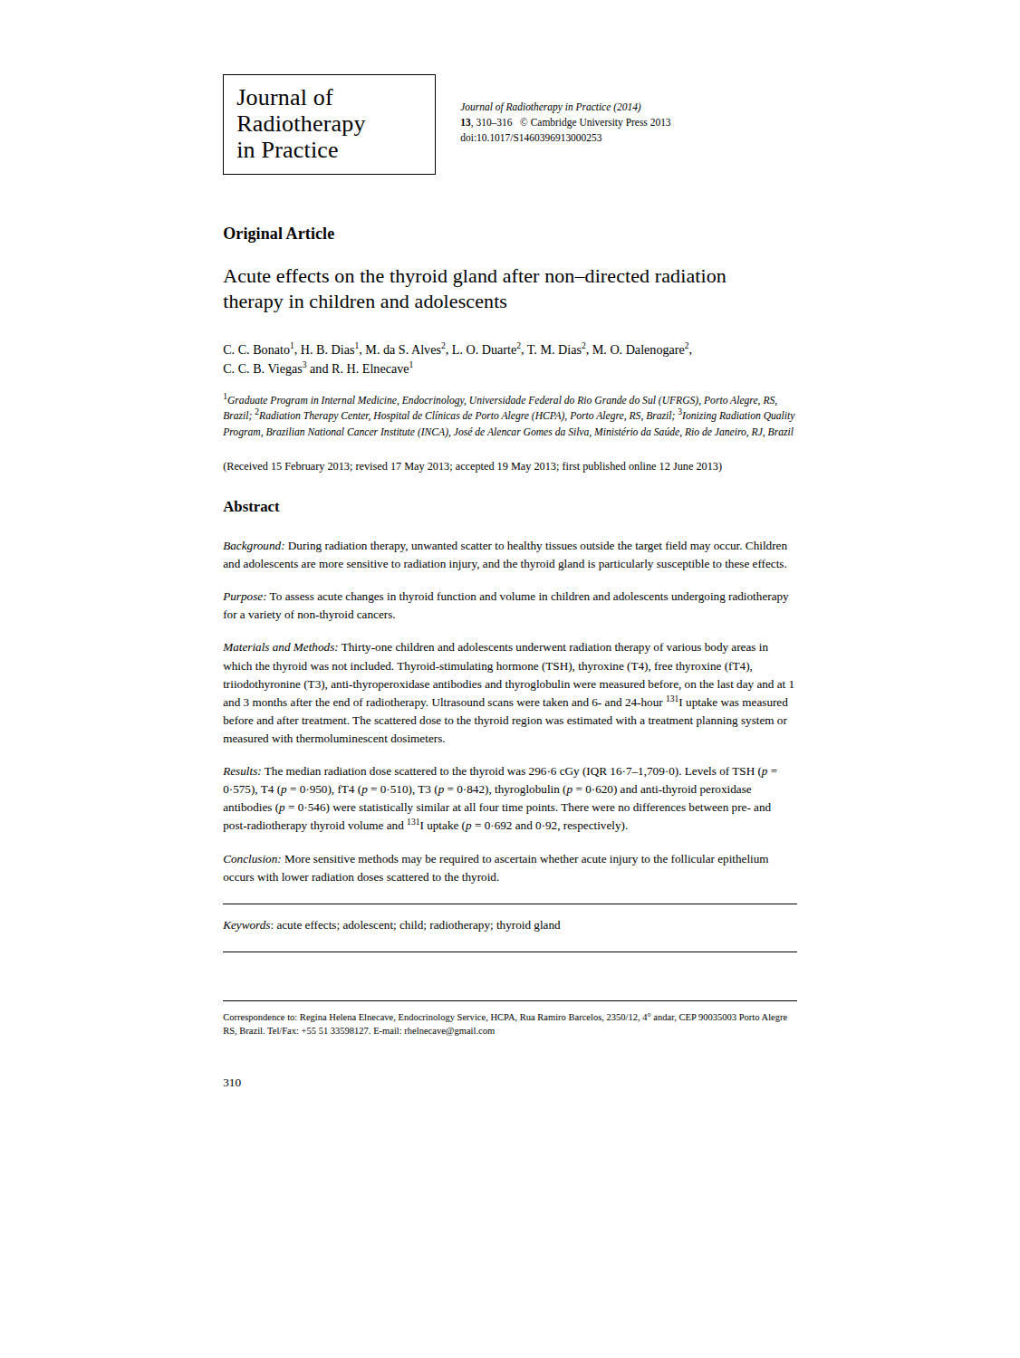Journal of
Radiotherapy
in Practice
Journal of Radiotherapy in Practice (2014)
13, 310–316 © Cambridge University Press 2013
doi:10.1017/S1460396913000253
Original Article
Acute effects on the thyroid gland after non–directed radiation
therapy in children and adolescents
C. C. Bonato1, H. B. Dias1, M. da S. Alves2, L. O. Duarte2, T. M. Dias2, M. O. Dalenogare2,
C. C. B. Viegas3 and R. H. Elnecave1
1Graduate Program in Internal Medicine, Endocrinology, Universidade Federal do Rio Grande do Sul (UFRGS), Porto Alegre, RS, Brazil; 2Radiation Therapy Center, Hospital de Clínicas de Porto Alegre (HCPA), Porto Alegre, RS, Brazil; 3Ionizing Radiation Quality Program, Brazilian National Cancer Institute (INCA), José de Alencar Gomes da Silva, Ministério da Saúde, Rio de Janeiro, RJ, Brazil
(Received 15 February 2013; revised 17 May 2013; accepted 19 May 2013; first published online 12 June 2013)
Abstract
Background: During radiation therapy, unwanted scatter to healthy tissues outside the target field may occur. Children and adolescents are more sensitive to radiation injury, and the thyroid gland is particularly susceptible to these effects.
Purpose: To assess acute changes in thyroid function and volume in children and adolescents undergoing radiotherapy for a variety of non-thyroid cancers.
Materials and Methods: Thirty-one children and adolescents underwent radiation therapy of various body areas in which the thyroid was not included. Thyroid-stimulating hormone (TSH), thyroxine (T4), free thyroxine (fT4), triiodothyronine (T3), anti-thyroperoxidase antibodies and thyroglobulin were measured before, on the last day and at 1 and 3 months after the end of radiotherapy. Ultrasound scans were taken and 6- and 24-hour 131I uptake was measured before and after treatment. The scattered dose to the thyroid region was estimated with a treatment planning system or measured with thermoluminescent dosimeters.
Results: The median radiation dose scattered to the thyroid was 296·6 cGy (IQR 16·7–1,709·0). Levels of TSH (p = 0·575), T4 (p = 0·950), fT4 (p = 0·510), T3 (p = 0·842), thyroglobulin (p = 0·620) and anti-thyroid peroxidase antibodies (p = 0·546) were statistically similar at all four time points. There were no differences between pre- and post-radiotherapy thyroid volume and 131I uptake (p = 0·692 and 0·92, respectively).
Conclusion: More sensitive methods may be required to ascertain whether acute injury to the follicular epithelium occurs with lower radiation doses scattered to the thyroid.
Keywords: acute effects; adolescent; child; radiotherapy; thyroid gland
Correspondence to: Regina Helena Elnecave, Endocrinology Service, HCPA, Rua Ramiro Barcelos, 2350/12, 4° andar, CEP 90035003 Porto Alegre RS, Brazil. Tel/Fax: +55 51 33598127. E-mail: rhelnecave@gmail.com
310